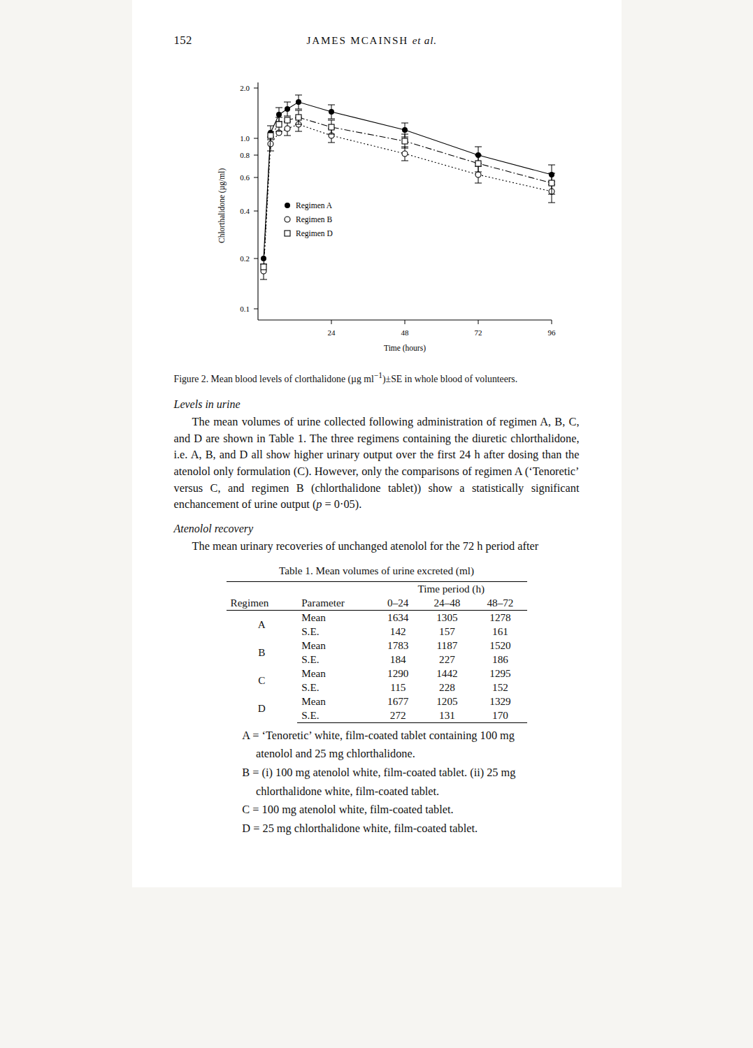152
James McAinsh et al.
2.0 1.0 0.8 0.6 0.4 0.2 0.1 Chlorthalidone (µg/ml) 24 48 72 96 Time (hours) Regimen A Regimen B Regimen D
Figure 2. Mean blood levels of clorthalidone (µg ml−1)±SE in whole blood of volunteers.
Levels in urine
The mean volumes of urine collected following administration of regimen A, B, C, and D are shown in Table 1. The three regimens containing the diuretic chlorthalidone, i.e. A, B, and D all show higher urinary output over the first 24 h after dosing than the atenolol only formulation (C). However, only the comparisons of regimen A (‘Tenoretic’ versus C, and regimen B (chlorthalidone tablet)) show a statistically significant enchancement of urine output (p = 0·05).
Atenolol recovery
The mean urinary recoveries of unchanged atenolol for the 72 h period after
Table 1. Mean volumes of urine excreted (ml)
| | | Time period (h) |
| --- | --- | --- |
| Regimen | Parameter | 0–24 | 24–48 | 48–72 |
| A | Mean | 1634 | 1305 | 1278 |
| S.E. | 142 | 157 | 161 |
| B | Mean | 1783 | 1187 | 1520 |
| S.E. | 184 | 227 | 186 |
| C | Mean | 1290 | 1442 | 1295 |
| S.E. | 115 | 228 | 152 |
| D | Mean | 1677 | 1205 | 1329 |
| S.E. | 272 | 131 | 170 |
A = ‘Tenoretic’ white, film-coated tablet containing 100 mg
atenolol and 25 mg chlorthalidone.
B = (i) 100 mg atenolol white, film-coated tablet. (ii) 25 mg
chlorthalidone white, film-coated tablet.
C = 100 mg atenolol white, film-coated tablet.
D = 25 mg chlorthalidone white, film-coated tablet.